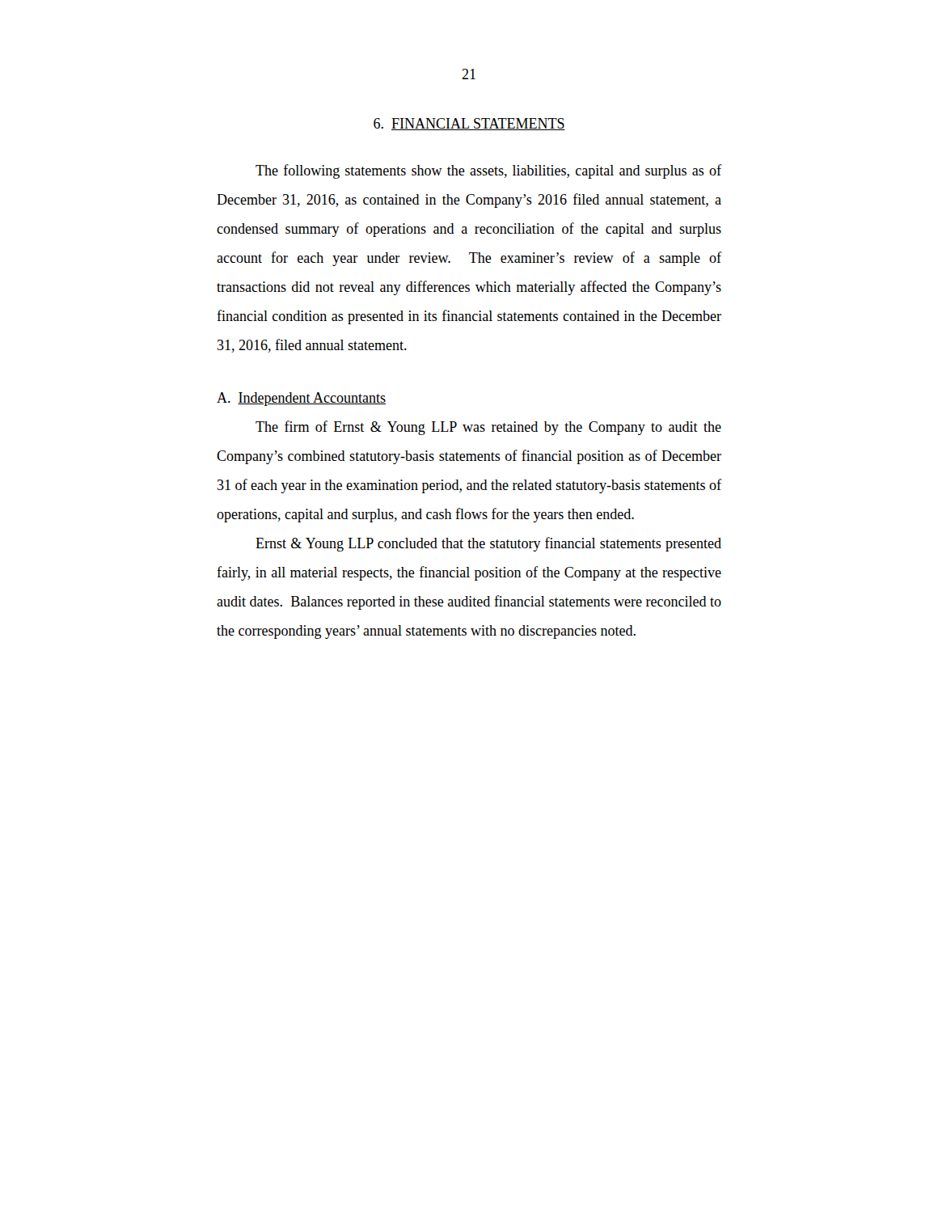21
6. FINANCIAL STATEMENTS
The following statements show the assets, liabilities, capital and surplus as of December 31, 2016, as contained in the Company’s 2016 filed annual statement, a condensed summary of operations and a reconciliation of the capital and surplus account for each year under review. The examiner’s review of a sample of transactions did not reveal any differences which materially affected the Company’s financial condition as presented in its financial statements contained in the December 31, 2016, filed annual statement.
A. Independent Accountants
The firm of Ernst & Young LLP was retained by the Company to audit the Company’s combined statutory-basis statements of financial position as of December 31 of each year in the examination period, and the related statutory-basis statements of operations, capital and surplus, and cash flows for the years then ended.
Ernst & Young LLP concluded that the statutory financial statements presented fairly, in all material respects, the financial position of the Company at the respective audit dates. Balances reported in these audited financial statements were reconciled to the corresponding years’ annual statements with no discrepancies noted.